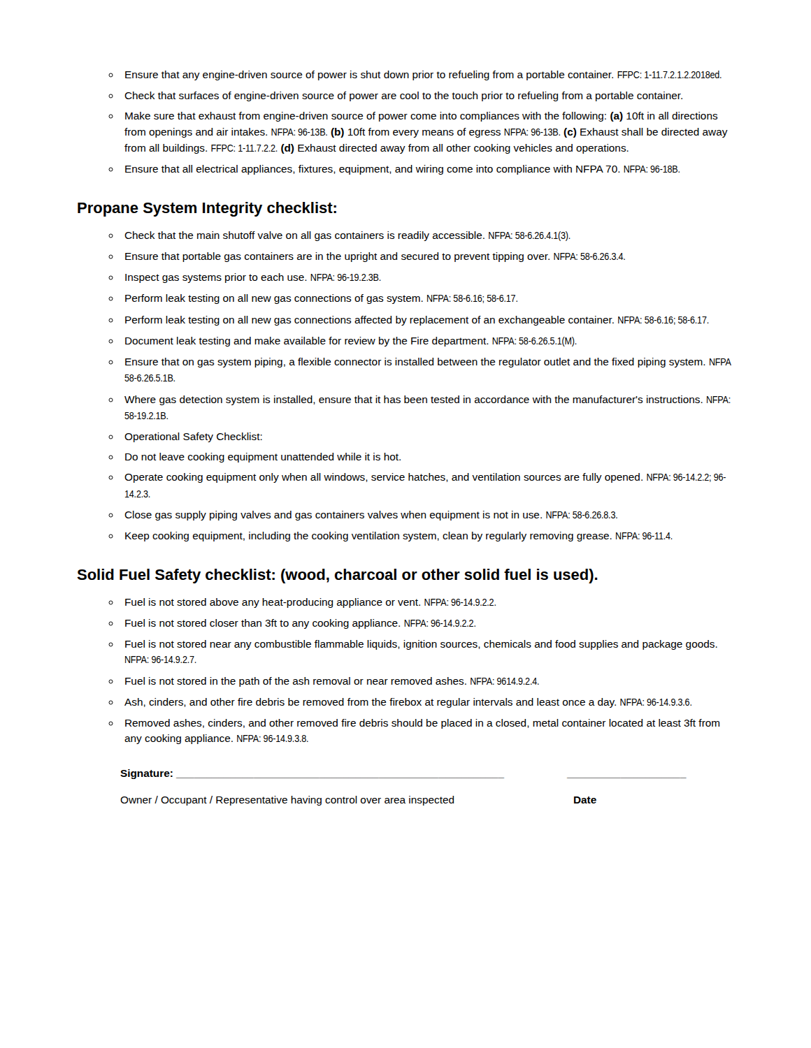Ensure that any engine-driven source of power is shut down prior to refueling from a portable container. FFPC: 1-11.7.2.1.2.2018ed.
Check that surfaces of engine-driven source of power are cool to the touch prior to refueling from a portable container.
Make sure that exhaust from engine-driven source of power come into compliances with the following: (a) 10ft in all directions from openings and air intakes. NFPA: 96-13B. (b) 10ft from every means of egress NFPA: 96-13B. (c) Exhaust shall be directed away from all buildings. FFPC: 1-11.7.2.2. (d) Exhaust directed away from all other cooking vehicles and operations.
Ensure that all electrical appliances, fixtures, equipment, and wiring come into compliance with NFPA 70. NFPA: 96-18B.
Propane System Integrity checklist:
Check that the main shutoff valve on all gas containers is readily accessible. NFPA: 58-6.26.4.1(3).
Ensure that portable gas containers are in the upright and secured to prevent tipping over. NFPA: 58-6.26.3.4.
Inspect gas systems prior to each use. NFPA: 96-19.2.3B.
Perform leak testing on all new gas connections of gas system. NFPA: 58-6.16; 58-6.17.
Perform leak testing on all new gas connections affected by replacement of an exchangeable container. NFPA: 58-6.16; 58-6.17.
Document leak testing and make available for review by the Fire department. NFPA: 58-6.26.5.1(M).
Ensure that on gas system piping, a flexible connector is installed between the regulator outlet and the fixed piping system. NFPA 58-6.26.5.1B.
Where gas detection system is installed, ensure that it has been tested in accordance with the manufacturer's instructions. NFPA: 58-19.2.1B.
Operational Safety Checklist:
Do not leave cooking equipment unattended while it is hot.
Operate cooking equipment only when all windows, service hatches, and ventilation sources are fully opened. NFPA: 96-14.2.2; 96-14.2.3.
Close gas supply piping valves and gas containers valves when equipment is not in use. NFPA: 58-6.26.8.3.
Keep cooking equipment, including the cooking ventilation system, clean by regularly removing grease. NFPA: 96-11.4.
Solid Fuel Safety checklist: (wood, charcoal or other solid fuel is used).
Fuel is not stored above any heat-producing appliance or vent. NFPA: 96-14.9.2.2.
Fuel is not stored closer than 3ft to any cooking appliance. NFPA: 96-14.9.2.2.
Fuel is not stored near any combustible flammable liquids, ignition sources, chemicals and food supplies and package goods. NFPA: 96-14.9.2.7.
Fuel is not stored in the path of the ash removal or near removed ashes. NFPA: 9614.9.2.4.
Ash, cinders, and other fire debris be removed from the firebox at regular intervals and least once a day. NFPA: 96-14.9.3.6.
Removed ashes, cinders, and other removed fire debris should be placed in a closed, metal container located at least 3ft from any cooking appliance. NFPA: 96-14.9.3.8.
Signature: _______________________________________________________ ____________________
Owner / Occupant / Representative having control over area inspected Date